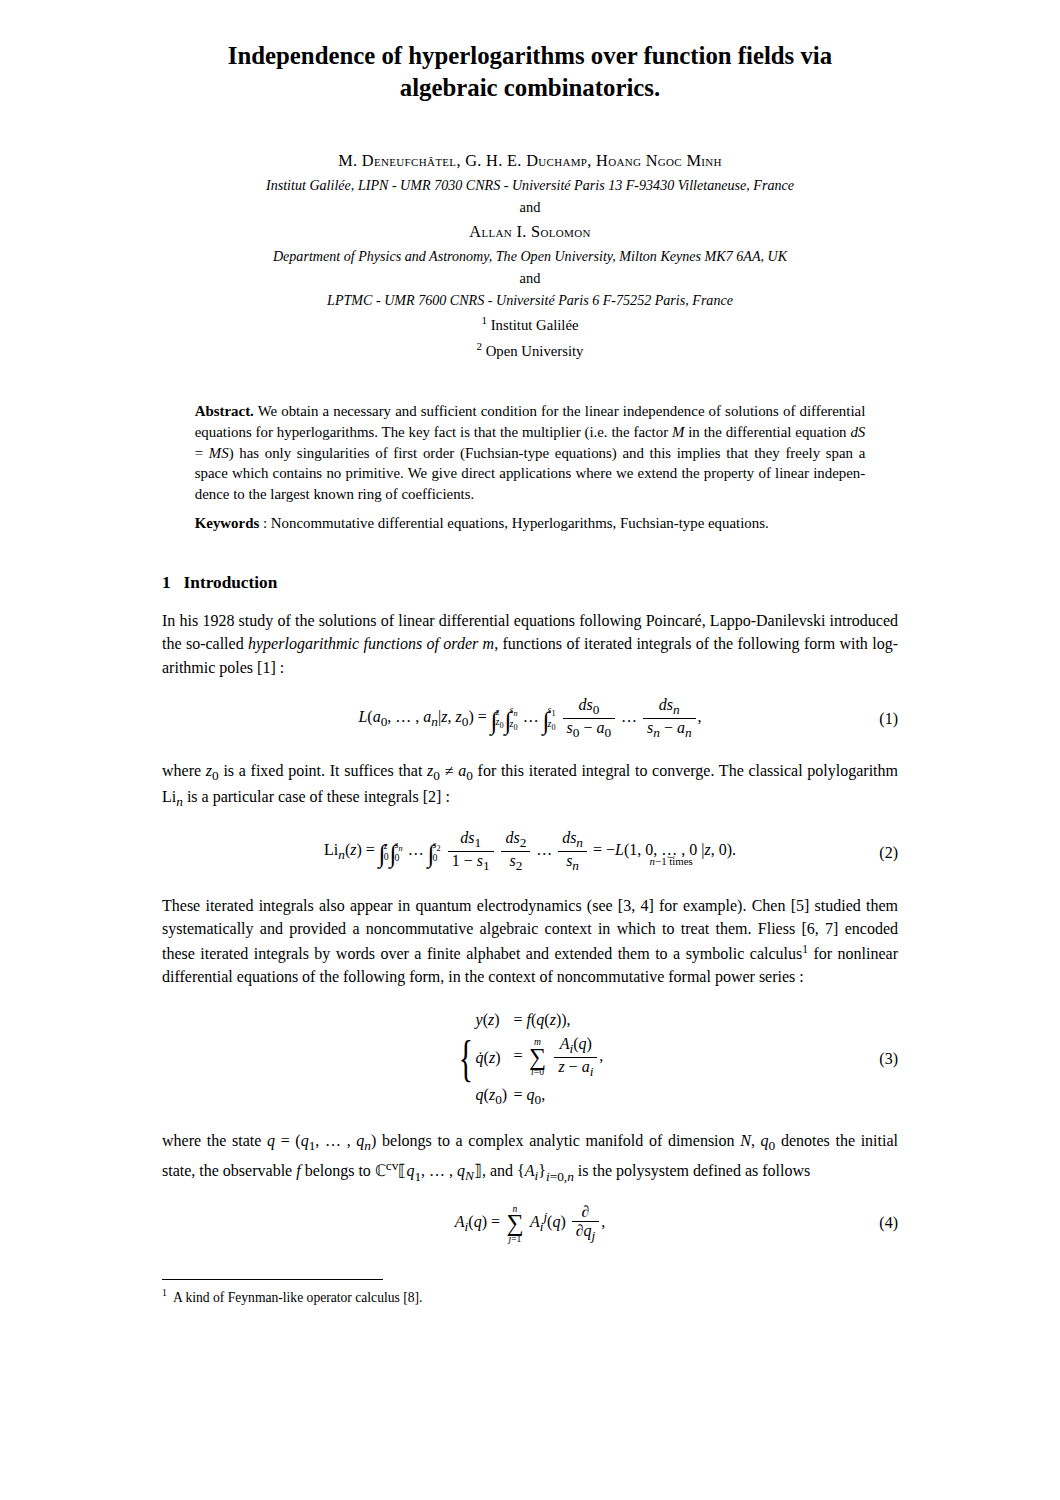Independence of hyperlogarithms over function fields via
algebraic combinatorics.
M. Deneufchâtel, G. H. E. Duchamp, Hoang Ngoc Minh
Institut Galilée, LIPN - UMR 7030 CNRS - Université Paris 13 F-93430 Villetaneuse, France
and
Allan I. Solomon
Department of Physics and Astronomy, The Open University, Milton Keynes MK7 6AA, UK
and
LPTMC - UMR 7600 CNRS - Université Paris 6 F-75252 Paris, France
1 Institut Galilée
2 Open University
Abstract. We obtain a necessary and sufficient condition for the linear independence of solutions of differential equations for hyperlogarithms. The key fact is that the multiplier (i.e. the factor M in the differential equation dS = MS) has only singularities of first order (Fuchsian-type equations) and this implies that they freely span a space which contains no primitive. We give direct applications where we extend the property of linear independence to the largest known ring of coefficients.
Keywords : Noncommutative differential equations, Hyperlogarithms, Fuchsian-type equations.
1 Introduction
In his 1928 study of the solutions of linear differential equations following Poincaré, Lappo-Danilevski introduced the so-called hyperlogarithmic functions of order m, functions of iterated integrals of the following form with logarithmic poles [1] :
L(a0, … , an|z, z0) = ∫zz0∫sn z0 … ∫s1 z0 ds0 s0 − a0 … dsn sn − an, (1)
where z0 is a fixed point. It suffices that z0 ≠ a0 for this iterated integral to converge. The classical polylogarithm Lin is a particular case of these integrals [2] :
Lin(z) = ∫z 0∫sn 0 … ∫s20 ds11 − s1 ds2 s2 … dsn sn = −L(1, 0, … , 0⏟n−1 times |z, 0). (2)
These iterated integrals also appear in quantum electrodynamics (see [3, 4] for example). Chen [5] studied them systematically and provided a noncommutative algebraic context in which to treat them. Fliess [6, 7] encoded these iterated integrals by words over a finite alphabet and extended them to a symbolic calculus1 for nonlinear differential equations of the following form, in the context of noncommutative formal power series :
{
| y ( z ) | = f ( q ( z )), |
| q̇ ( z ) | = m ∑ i =0 A i ( q ) z − a i , |
| q ( z 0 ) | = q 0 , |
(3)
where the state q = (q1, … , qn) belongs to a complex analytic manifold of dimension N, q0 denotes the initial state, the observable f belongs to ℂcv⟦q1, … , qN⟧, and {Ai}i=0,n is the polysystem defined as follows
Ai(q) = n∑j=1 Aij(q) ∂∂qj, (4)
1 A kind of Feynman-like operator calculus [8].